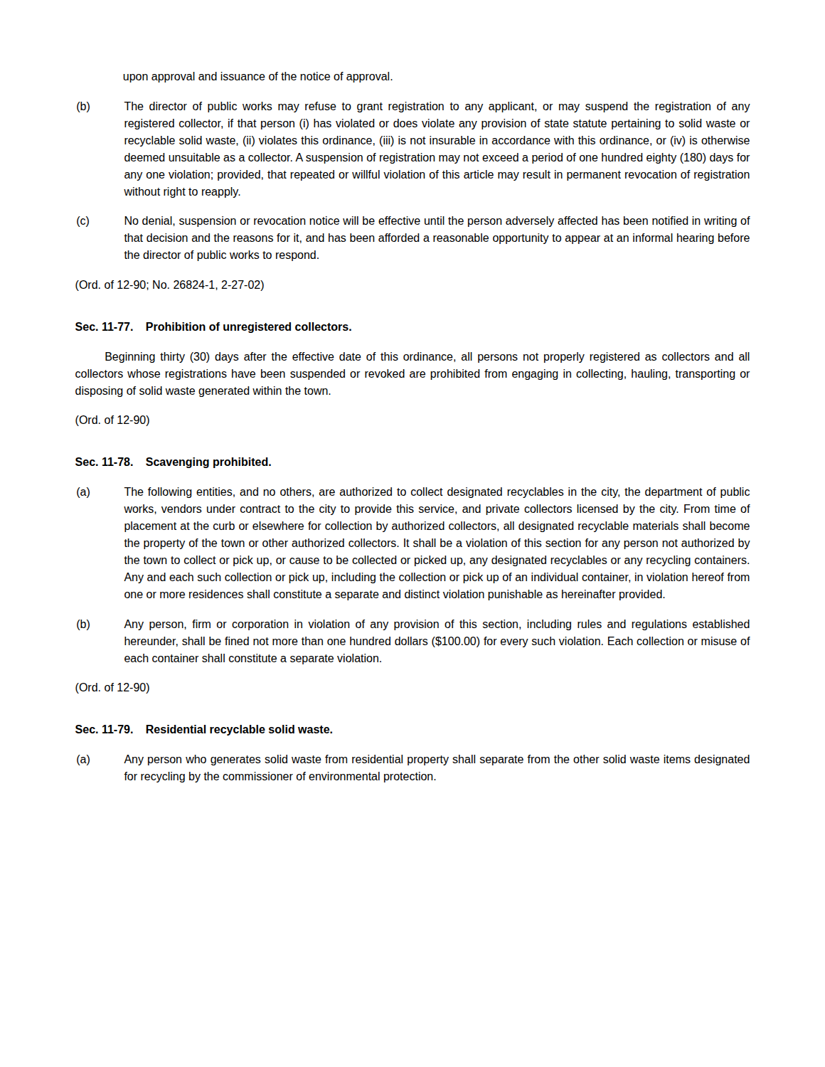upon approval and issuance of the notice of approval.
(b)
The director of public works may refuse to grant registration to any applicant, or may suspend the registration of any registered collector, if that person (i) has violated or does violate any provision of state statute pertaining to solid waste or recyclable solid waste, (ii) violates this ordinance, (iii) is not insurable in accordance with this ordinance, or (iv) is otherwise deemed unsuitable as a collector. A suspension of registration may not exceed a period of one hundred eighty (180) days for any one violation; provided, that repeated or willful violation of this article may result in permanent revocation of registration without right to reapply.
(c)
No denial, suspension or revocation notice will be effective until the person adversely affected has been notified in writing of that decision and the reasons for it, and has been afforded a reasonable opportunity to appear at an informal hearing before the director of public works to respond.
(Ord. of 12-90; No. 26824-1, 2-27-02)
Sec. 11-77. Prohibition of unregistered collectors.
Beginning thirty (30) days after the effective date of this ordinance, all persons not properly registered as collectors and all collectors whose registrations have been suspended or revoked are prohibited from engaging in collecting, hauling, transporting or disposing of solid waste generated within the town.
(Ord. of 12-90)
Sec. 11-78. Scavenging prohibited.
(a)
The following entities, and no others, are authorized to collect designated recyclables in the city, the department of public works, vendors under contract to the city to provide this service, and private collectors licensed by the city. From time of placement at the curb or elsewhere for collection by authorized collectors, all designated recyclable materials shall become the property of the town or other authorized collectors. It shall be a violation of this section for any person not authorized by the town to collect or pick up, or cause to be collected or picked up, any designated recyclables or any recycling containers. Any and each such collection or pick up, including the collection or pick up of an individual container, in violation hereof from one or more residences shall constitute a separate and distinct violation punishable as hereinafter provided.
(b)
Any person, firm or corporation in violation of any provision of this section, including rules and regulations established hereunder, shall be fined not more than one hundred dollars ($100.00) for every such violation. Each collection or misuse of each container shall constitute a separate violation.
(Ord. of 12-90)
Sec. 11-79. Residential recyclable solid waste.
(a)
Any person who generates solid waste from residential property shall separate from the other solid waste items designated for recycling by the commissioner of environmental protection.